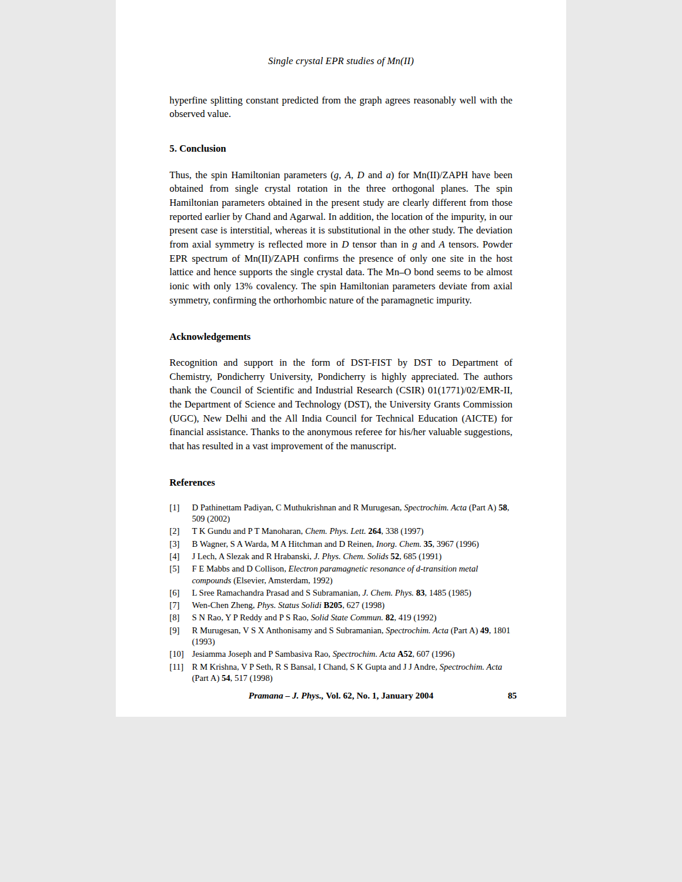Single crystal EPR studies of Mn(II)
hyperfine splitting constant predicted from the graph agrees reasonably well with the observed value.
5. Conclusion
Thus, the spin Hamiltonian parameters (g, A, D and a) for Mn(II)/ZAPH have been obtained from single crystal rotation in the three orthogonal planes. The spin Hamiltonian parameters obtained in the present study are clearly different from those reported earlier by Chand and Agarwal. In addition, the location of the impurity, in our present case is interstitial, whereas it is substitutional in the other study. The deviation from axial symmetry is reflected more in D tensor than in g and A tensors. Powder EPR spectrum of Mn(II)/ZAPH confirms the presence of only one site in the host lattice and hence supports the single crystal data. The Mn–O bond seems to be almost ionic with only 13% covalency. The spin Hamiltonian parameters deviate from axial symmetry, confirming the orthorhombic nature of the paramagnetic impurity.
Acknowledgements
Recognition and support in the form of DST-FIST by DST to Department of Chemistry, Pondicherry University, Pondicherry is highly appreciated. The authors thank the Council of Scientific and Industrial Research (CSIR) 01(1771)/02/EMR-II, the Department of Science and Technology (DST), the University Grants Commission (UGC), New Delhi and the All India Council for Technical Education (AICTE) for financial assistance. Thanks to the anonymous referee for his/her valuable suggestions, that has resulted in a vast improvement of the manuscript.
References
[1] D Pathinettam Padiyan, C Muthukrishnan and R Murugesan, Spectrochim. Acta (Part A) 58, 509 (2002)
[2] T K Gundu and P T Manoharan, Chem. Phys. Lett. 264, 338 (1997)
[3] B Wagner, S A Warda, M A Hitchman and D Reinen, Inorg. Chem. 35, 3967 (1996)
[4] J Lech, A Slezak and R Hrabanski, J. Phys. Chem. Solids 52, 685 (1991)
[5] F E Mabbs and D Collison, Electron paramagnetic resonance of d-transition metal compounds (Elsevier, Amsterdam, 1992)
[6] L Sree Ramachandra Prasad and S Subramanian, J. Chem. Phys. 83, 1485 (1985)
[7] Wen-Chen Zheng, Phys. Status Solidi B205, 627 (1998)
[8] S N Rao, Y P Reddy and P S Rao, Solid State Commun. 82, 419 (1992)
[9] R Murugesan, V S X Anthonisamy and S Subramanian, Spectrochim. Acta (Part A) 49, 1801 (1993)
[10] Jesiamma Joseph and P Sambasiva Rao, Spectrochim. Acta A52, 607 (1996)
[11] R M Krishna, V P Seth, R S Bansal, I Chand, S K Gupta and J J Andre, Spectrochim. Acta (Part A) 54, 517 (1998)
Pramana – J. Phys., Vol. 62, No. 1, January 2004
85